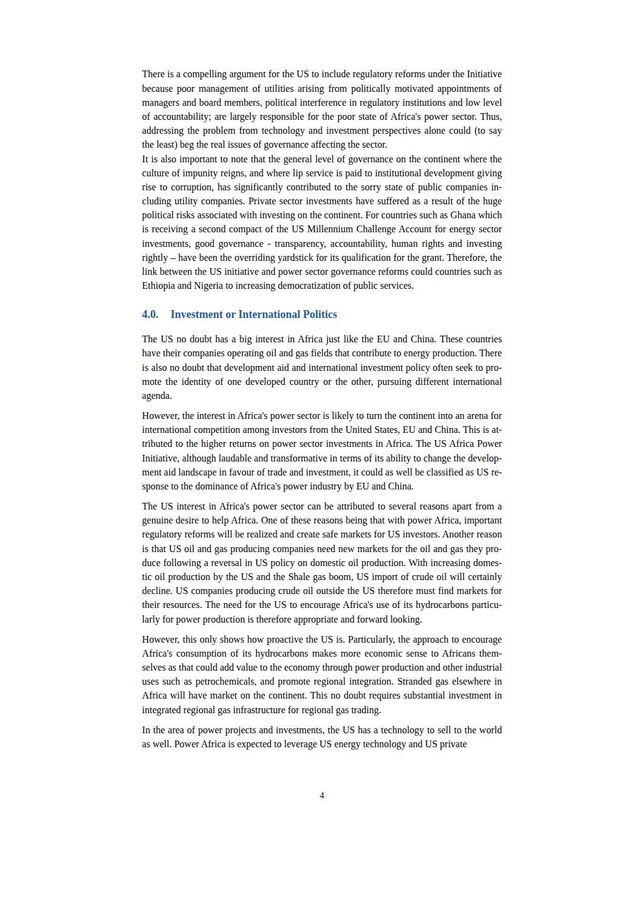There is a compelling argument for the US to include regulatory reforms under the Initiative because poor management of utilities arising from politically motivated appointments of managers and board members, political interference in regulatory institutions and low level of accountability; are largely responsible for the poor state of Africa's power sector. Thus, addressing the problem from technology and investment perspectives alone could (to say the least) beg the real issues of governance affecting the sector.
It is also important to note that the general level of governance on the continent where the culture of impunity reigns, and where lip service is paid to institutional development giving rise to corruption, has significantly contributed to the sorry state of public companies including utility companies. Private sector investments have suffered as a result of the huge political risks associated with investing on the continent. For countries such as Ghana which is receiving a second compact of the US Millennium Challenge Account for energy sector investments, good governance - transparency, accountability, human rights and investing rightly – have been the overriding yardstick for its qualification for the grant. Therefore, the link between the US initiative and power sector governance reforms could countries such as Ethiopia and Nigeria to increasing democratization of public services.
4.0. Investment or International Politics
The US no doubt has a big interest in Africa just like the EU and China. These countries have their companies operating oil and gas fields that contribute to energy production. There is also no doubt that development aid and international investment policy often seek to promote the identity of one developed country or the other, pursuing different international agenda.
However, the interest in Africa's power sector is likely to turn the continent into an arena for international competition among investors from the United States, EU and China. This is attributed to the higher returns on power sector investments in Africa. The US Africa Power Initiative, although laudable and transformative in terms of its ability to change the development aid landscape in favour of trade and investment, it could as well be classified as US response to the dominance of Africa's power industry by EU and China.
The US interest in Africa's power sector can be attributed to several reasons apart from a genuine desire to help Africa. One of these reasons being that with power Africa, important regulatory reforms will be realized and create safe markets for US investors. Another reason is that US oil and gas producing companies need new markets for the oil and gas they produce following a reversal in US policy on domestic oil production. With increasing domestic oil production by the US and the Shale gas boom, US import of crude oil will certainly decline. US companies producing crude oil outside the US therefore must find markets for their resources. The need for the US to encourage Africa's use of its hydrocarbons particularly for power production is therefore appropriate and forward looking.
However, this only shows how proactive the US is. Particularly, the approach to encourage Africa's consumption of its hydrocarbons makes more economic sense to Africans themselves as that could add value to the economy through power production and other industrial uses such as petrochemicals, and promote regional integration. Stranded gas elsewhere in Africa will have market on the continent. This no doubt requires substantial investment in integrated regional gas infrastructure for regional gas trading.
In the area of power projects and investments, the US has a technology to sell to the world as well. Power Africa is expected to leverage US energy technology and US private
4